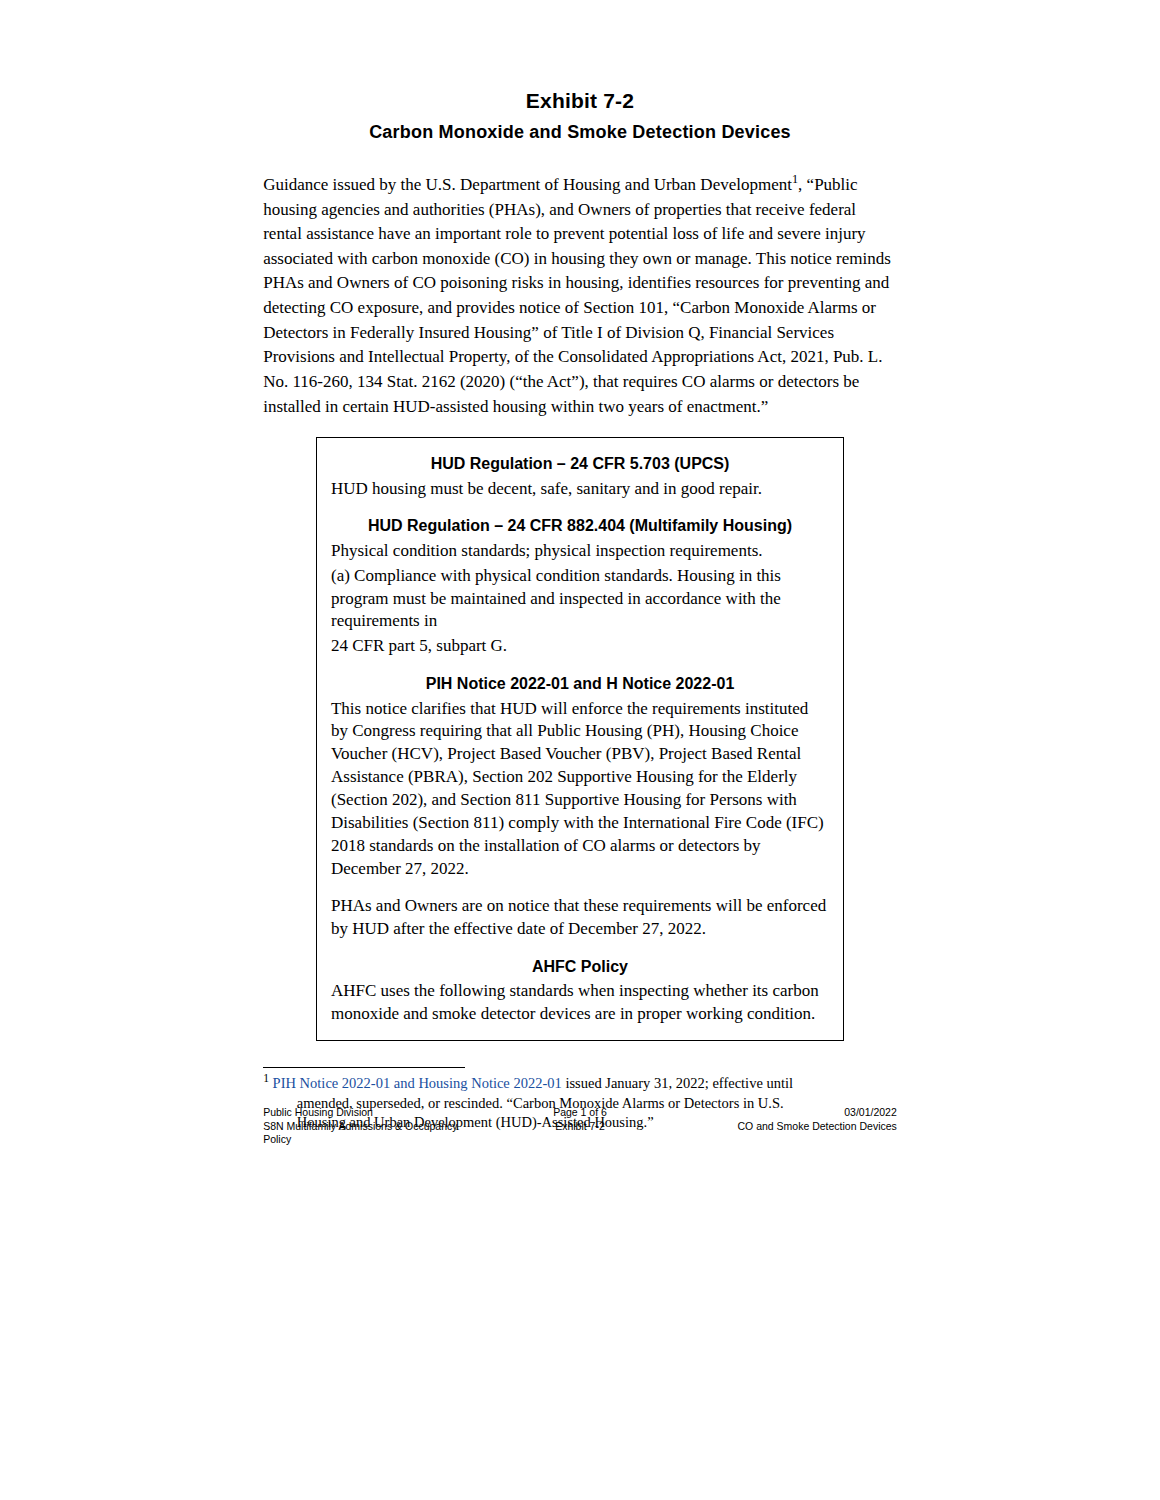Exhibit 7-2
Carbon Monoxide and Smoke Detection Devices
Guidance issued by the U.S. Department of Housing and Urban Development1, “Public housing agencies and authorities (PHAs), and Owners of properties that receive federal rental assistance have an important role to prevent potential loss of life and severe injury associated with carbon monoxide (CO) in housing they own or manage. This notice reminds PHAs and Owners of CO poisoning risks in housing, identifies resources for preventing and detecting CO exposure, and provides notice of Section 101, “Carbon Monoxide Alarms or Detectors in Federally Insured Housing” of Title I of Division Q, Financial Services Provisions and Intellectual Property, of the Consolidated Appropriations Act, 2021, Pub. L. No. 116-260, 134 Stat. 2162 (2020) (“the Act”), that requires CO alarms or detectors be installed in certain HUD-assisted housing within two years of enactment.”
HUD Regulation – 24 CFR 5.703 (UPCS)
HUD housing must be decent, safe, sanitary and in good repair.
HUD Regulation – 24 CFR 882.404 (Multifamily Housing)
Physical condition standards; physical inspection requirements.
(a) Compliance with physical condition standards. Housing in this program must be maintained and inspected in accordance with the requirements in
24 CFR part 5, subpart G.
PIH Notice 2022-01 and H Notice 2022-01
This notice clarifies that HUD will enforce the requirements instituted by Congress requiring that all Public Housing (PH), Housing Choice Voucher (HCV), Project Based Voucher (PBV), Project Based Rental Assistance (PBRA), Section 202 Supportive Housing for the Elderly (Section 202), and Section 811 Supportive Housing for Persons with Disabilities (Section 811) comply with the International Fire Code (IFC) 2018 standards on the installation of CO alarms or detectors by December 27, 2022.
PHAs and Owners are on notice that these requirements will be enforced by HUD after the effective date of December 27, 2022.
AHFC Policy
AHFC uses the following standards when inspecting whether its carbon monoxide and smoke detector devices are in proper working condition.
1 PIH Notice 2022-01 and Housing Notice 2022-01 issued January 31, 2022; effective until amended, superseded, or rescinded. “Carbon Monoxide Alarms or Detectors in U.S. Housing and Urban Development (HUD)-Assisted Housing.”
| Public Housing Division | Page 1 of 6 | 03/01/2022 |
| S8N Multifamily Admissions & Occupancy Policy | Exhibit 7-2 | CO and Smoke Detection Devices |